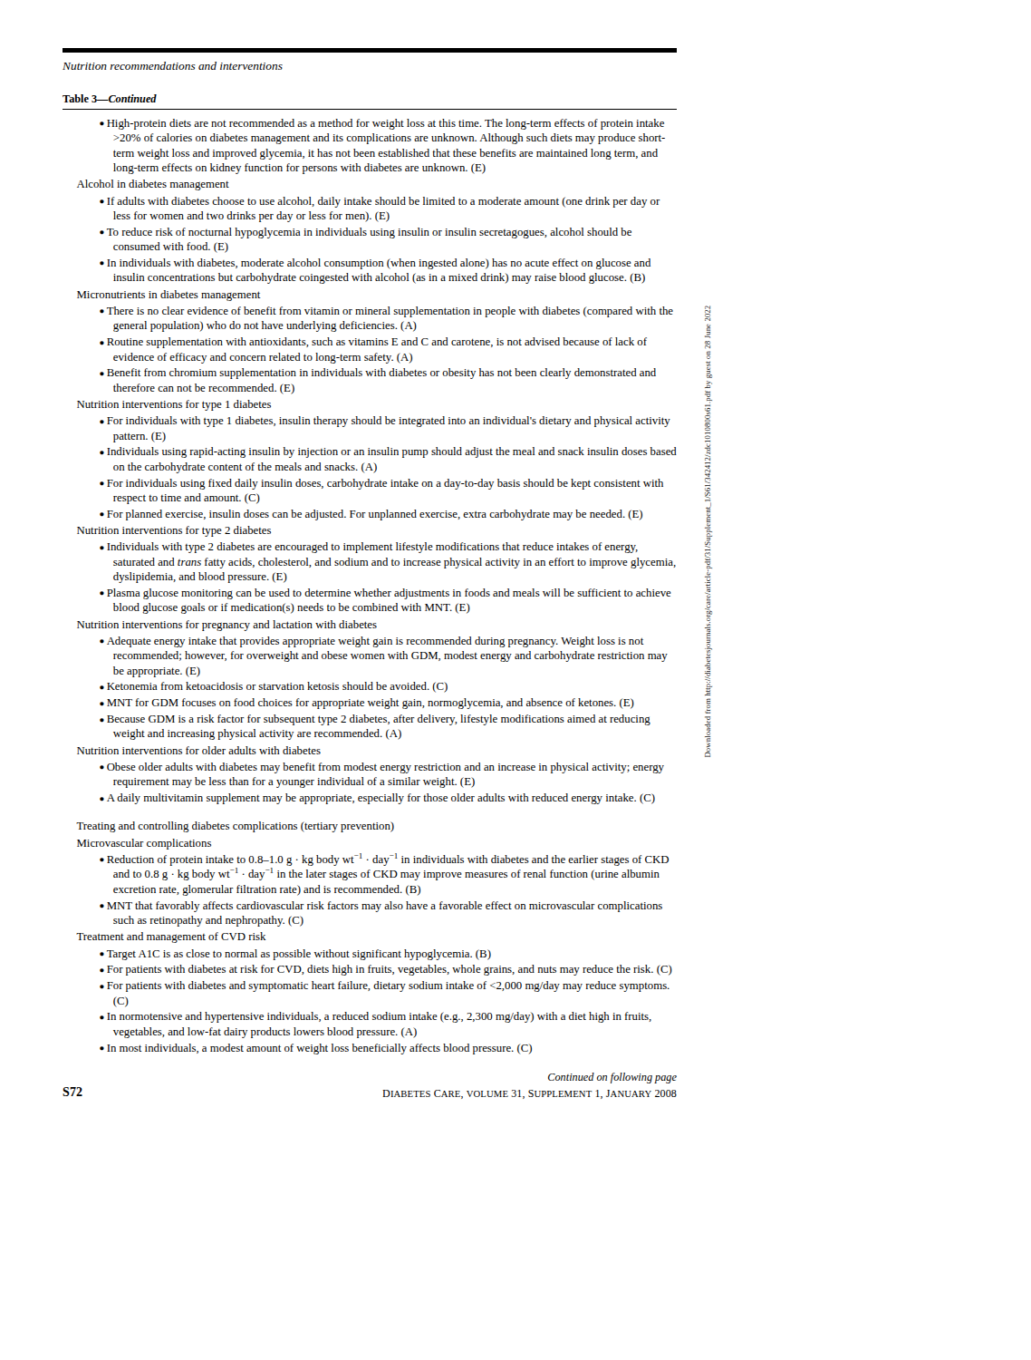Nutrition recommendations and interventions
Table 3—Continued
High-protein diets are not recommended as a method for weight loss at this time. The long-term effects of protein intake >20% of calories on diabetes management and its complications are unknown. Although such diets may produce short-term weight loss and improved glycemia, it has not been established that these benefits are maintained long term, and long-term effects on kidney function for persons with diabetes are unknown. (E)
Alcohol in diabetes management
If adults with diabetes choose to use alcohol, daily intake should be limited to a moderate amount (one drink per day or less for women and two drinks per day or less for men). (E)
To reduce risk of nocturnal hypoglycemia in individuals using insulin or insulin secretagogues, alcohol should be consumed with food. (E)
In individuals with diabetes, moderate alcohol consumption (when ingested alone) has no acute effect on glucose and insulin concentrations but carbohydrate coingested with alcohol (as in a mixed drink) may raise blood glucose. (B)
Micronutrients in diabetes management
There is no clear evidence of benefit from vitamin or mineral supplementation in people with diabetes (compared with the general population) who do not have underlying deficiencies. (A)
Routine supplementation with antioxidants, such as vitamins E and C and carotene, is not advised because of lack of evidence of efficacy and concern related to long-term safety. (A)
Benefit from chromium supplementation in individuals with diabetes or obesity has not been clearly demonstrated and therefore can not be recommended. (E)
Nutrition interventions for type 1 diabetes
For individuals with type 1 diabetes, insulin therapy should be integrated into an individual's dietary and physical activity pattern. (E)
Individuals using rapid-acting insulin by injection or an insulin pump should adjust the meal and snack insulin doses based on the carbohydrate content of the meals and snacks. (A)
For individuals using fixed daily insulin doses, carbohydrate intake on a day-to-day basis should be kept consistent with respect to time and amount. (C)
For planned exercise, insulin doses can be adjusted. For unplanned exercise, extra carbohydrate may be needed. (E)
Nutrition interventions for type 2 diabetes
Individuals with type 2 diabetes are encouraged to implement lifestyle modifications that reduce intakes of energy, saturated and trans fatty acids, cholesterol, and sodium and to increase physical activity in an effort to improve glycemia, dyslipidemia, and blood pressure. (E)
Plasma glucose monitoring can be used to determine whether adjustments in foods and meals will be sufficient to achieve blood glucose goals or if medication(s) needs to be combined with MNT. (E)
Nutrition interventions for pregnancy and lactation with diabetes
Adequate energy intake that provides appropriate weight gain is recommended during pregnancy. Weight loss is not recommended; however, for overweight and obese women with GDM, modest energy and carbohydrate restriction may be appropriate. (E)
Ketonemia from ketoacidosis or starvation ketosis should be avoided. (C)
MNT for GDM focuses on food choices for appropriate weight gain, normoglycemia, and absence of ketones. (E)
Because GDM is a risk factor for subsequent type 2 diabetes, after delivery, lifestyle modifications aimed at reducing weight and increasing physical activity are recommended. (A)
Nutrition interventions for older adults with diabetes
Obese older adults with diabetes may benefit from modest energy restriction and an increase in physical activity; energy requirement may be less than for a younger individual of a similar weight. (E)
A daily multivitamin supplement may be appropriate, especially for those older adults with reduced energy intake. (C)
Treating and controlling diabetes complications (tertiary prevention)
Microvascular complications
Reduction of protein intake to 0.8–1.0 g · kg body wt−1 · day−1 in individuals with diabetes and the earlier stages of CKD and to 0.8 g · kg body wt−1 · day−1 in the later stages of CKD may improve measures of renal function (urine albumin excretion rate, glomerular filtration rate) and is recommended. (B)
MNT that favorably affects cardiovascular risk factors may also have a favorable effect on microvascular complications such as retinopathy and nephropathy. (C)
Treatment and management of CVD risk
Target A1C is as close to normal as possible without significant hypoglycemia. (B)
For patients with diabetes at risk for CVD, diets high in fruits, vegetables, whole grains, and nuts may reduce the risk. (C)
For patients with diabetes and symptomatic heart failure, dietary sodium intake of <2,000 mg/day may reduce symptoms. (C)
In normotensive and hypertensive individuals, a reduced sodium intake (e.g., 2,300 mg/day) with a diet high in fruits, vegetables, and low-fat dairy products lowers blood pressure. (A)
In most individuals, a modest amount of weight loss beneficially affects blood pressure. (C)
Continued on following page
Downloaded from http://diabetesjournals.org/care/article-pdf/31/Supplement_1/S61/342412/zdc1010800s61.pdf by guest on 28 June 2022
S72
DIABETES CARE, VOLUME 31, SUPPLEMENT 1, JANUARY 2008